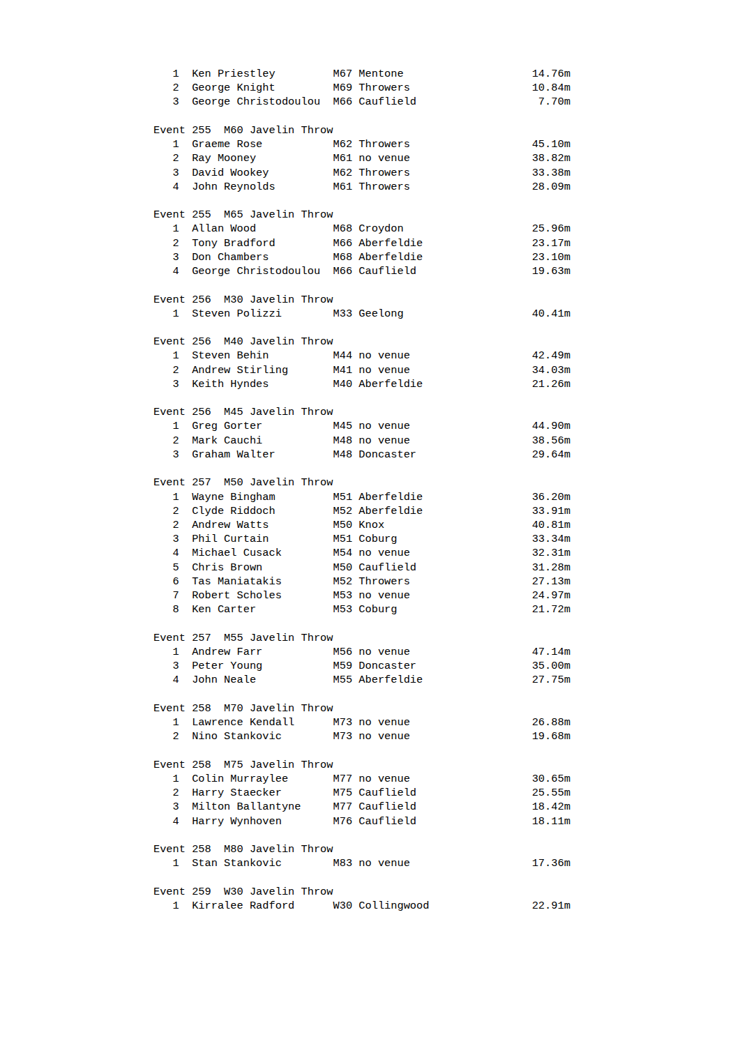1  Ken Priestley         M67 Mentone                    14.76m
   2  George Knight         M69 Throwers                   10.84m
   3  George Christodoulou  M66 Cauflield                   7.70m

Event 255  M60 Javelin Throw
   1  Graeme Rose           M62 Throwers                   45.10m
   2  Ray Mooney            M61 no venue                   38.82m
   3  David Wookey          M62 Throwers                   33.38m
   4  John Reynolds         M61 Throwers                   28.09m

Event 255  M65 Javelin Throw
   1  Allan Wood            M68 Croydon                    25.96m
   2  Tony Bradford         M66 Aberfeldie                 23.17m
   3  Don Chambers          M68 Aberfeldie                 23.10m
   4  George Christodoulou  M66 Cauflield                  19.63m

Event 256  M30 Javelin Throw
   1  Steven Polizzi        M33 Geelong                    40.41m

Event 256  M40 Javelin Throw
   1  Steven Behin          M44 no venue                   42.49m
   2  Andrew Stirling       M41 no venue                   34.03m
   3  Keith Hyndes          M40 Aberfeldie                 21.26m

Event 256  M45 Javelin Throw
   1  Greg Gorter           M45 no venue                   44.90m
   2  Mark Cauchi           M48 no venue                   38.56m
   3  Graham Walter         M48 Doncaster                  29.64m

Event 257  M50 Javelin Throw
   1  Wayne Bingham         M51 Aberfeldie                 36.20m
   2  Clyde Riddoch         M52 Aberfeldie                 33.91m
   2  Andrew Watts          M50 Knox                       40.81m
   3  Phil Curtain          M51 Coburg                     33.34m
   4  Michael Cusack        M54 no venue                   32.31m
   5  Chris Brown           M50 Cauflield                  31.28m
   6  Tas Maniatakis        M52 Throwers                   27.13m
   7  Robert Scholes        M53 no venue                   24.97m
   8  Ken Carter            M53 Coburg                     21.72m

Event 257  M55 Javelin Throw
   1  Andrew Farr           M56 no venue                   47.14m
   3  Peter Young           M59 Doncaster                  35.00m
   4  John Neale            M55 Aberfeldie                 27.75m

Event 258  M70 Javelin Throw
   1  Lawrence Kendall      M73 no venue                   26.88m
   2  Nino Stankovic        M73 no venue                   19.68m

Event 258  M75 Javelin Throw
   1  Colin Murraylee       M77 no venue                   30.65m
   2  Harry Staecker        M75 Cauflield                  25.55m
   3  Milton Ballantyne     M77 Cauflield                  18.42m
   4  Harry Wynhoven        M76 Cauflield                  18.11m

Event 258  M80 Javelin Throw
   1  Stan Stankovic        M83 no venue                   17.36m

Event 259  W30 Javelin Throw
   1  Kirralee Radford      W30 Collingwood                22.91m